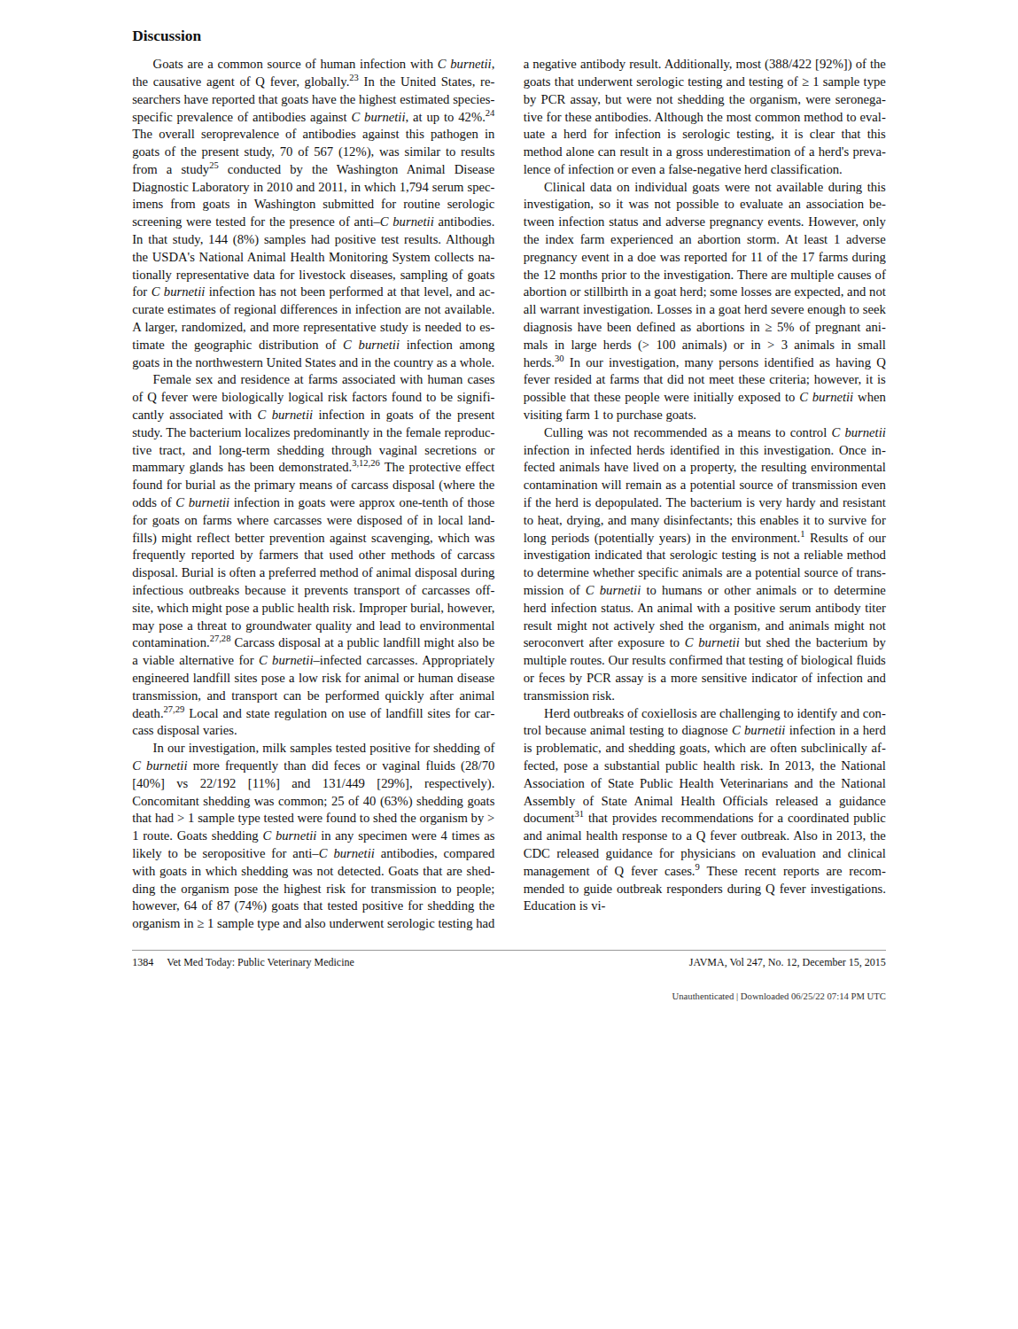Discussion
Goats are a common source of human infection with C burnetii, the causative agent of Q fever, globally.23 In the United States, researchers have reported that goats have the highest estimated species-specific prevalence of antibodies against C burnetii, at up to 42%.24 The overall seroprevalence of antibodies against this pathogen in goats of the present study, 70 of 567 (12%), was similar to results from a study25 conducted by the Washington Animal Disease Diagnostic Laboratory in 2010 and 2011, in which 1,794 serum specimens from goats in Washington submitted for routine serologic screening were tested for the presence of anti–C burnetii antibodies. In that study, 144 (8%) samples had positive test results. Although the USDA's National Animal Health Monitoring System collects nationally representative data for livestock diseases, sampling of goats for C burnetii infection has not been performed at that level, and accurate estimates of regional differences in infection are not available. A larger, randomized, and more representative study is needed to estimate the geographic distribution of C burnetii infection among goats in the northwestern United States and in the country as a whole.
Female sex and residence at farms associated with human cases of Q fever were biologically logical risk factors found to be significantly associated with C burnetii infection in goats of the present study. The bacterium localizes predominantly in the female reproductive tract, and long-term shedding through vaginal secretions or mammary glands has been demonstrated.3,12,26 The protective effect found for burial as the primary means of carcass disposal (where the odds of C burnetii infection in goats were approx one-tenth of those for goats on farms where carcasses were disposed of in local landfills) might reflect better prevention against scavenging, which was frequently reported by farmers that used other methods of carcass disposal. Burial is often a preferred method of animal disposal during infectious outbreaks because it prevents transport of carcasses off-site, which might pose a public health risk. Improper burial, however, may pose a threat to groundwater quality and lead to environmental contamination.27,28 Carcass disposal at a public landfill might also be a viable alternative for C burnetii–infected carcasses. Appropriately engineered landfill sites pose a low risk for animal or human disease transmission, and transport can be performed quickly after animal death.27,29 Local and state regulation on use of landfill sites for carcass disposal varies.
In our investigation, milk samples tested positive for shedding of C burnetii more frequently than did feces or vaginal fluids (28/70 [40%] vs 22/192 [11%] and 131/449 [29%], respectively). Concomitant shedding was common; 25 of 40 (63%) shedding goats that had > 1 sample type tested were found to shed the organism by > 1 route. Goats shedding C burnetii in any specimen were 4 times as likely to be seropositive for anti–C burnetii antibodies, compared with goats in which shedding was not detected. Goats that are shedding the organism pose the highest risk for transmission to people; however, 64 of 87 (74%) goats that tested positive for shedding the organism in ≥ 1 sample type and also underwent serologic testing had a negative antibody result. Additionally, most (388/422 [92%]) of the goats that underwent serologic testing and testing of ≥ 1 sample type by PCR assay, but were not shedding the organism, were seronegative for these antibodies. Although the most common method to evaluate a herd for infection is serologic testing, it is clear that this method alone can result in a gross underestimation of a herd's prevalence of infection or even a false-negative herd classification.
Clinical data on individual goats were not available during this investigation, so it was not possible to evaluate an association between infection status and adverse pregnancy events. However, only the index farm experienced an abortion storm. At least 1 adverse pregnancy event in a doe was reported for 11 of the 17 farms during the 12 months prior to the investigation. There are multiple causes of abortion or stillbirth in a goat herd; some losses are expected, and not all warrant investigation. Losses in a goat herd severe enough to seek diagnosis have been defined as abortions in ≥ 5% of pregnant animals in large herds (> 100 animals) or in > 3 animals in small herds.30 In our investigation, many persons identified as having Q fever resided at farms that did not meet these criteria; however, it is possible that these people were initially exposed to C burnetii when visiting farm 1 to purchase goats.
Culling was not recommended as a means to control C burnetii infection in infected herds identified in this investigation. Once infected animals have lived on a property, the resulting environmental contamination will remain as a potential source of transmission even if the herd is depopulated. The bacterium is very hardy and resistant to heat, drying, and many disinfectants; this enables it to survive for long periods (potentially years) in the environment.1 Results of our investigation indicated that serologic testing is not a reliable method to determine whether specific animals are a potential source of transmission of C burnetii to humans or other animals or to determine herd infection status. An animal with a positive serum antibody titer result might not actively shed the organism, and animals might not seroconvert after exposure to C burnetii but shed the bacterium by multiple routes. Our results confirmed that testing of biological fluids or feces by PCR assay is a more sensitive indicator of infection and transmission risk.
Herd outbreaks of coxiellosis are challenging to identify and control because animal testing to diagnose C burnetii infection in a herd is problematic, and shedding goats, which are often subclinically affected, pose a substantial public health risk. In 2013, the National Association of State Public Health Veterinarians and the National Assembly of State Animal Health Officials released a guidance document31 that provides recommendations for a coordinated public and animal health response to a Q fever outbreak. Also in 2013, the CDC released guidance for physicians on evaluation and clinical management of Q fever cases.9 These recent reports are recommended to guide outbreak responders during Q fever investigations. Education is vi-
1384 Vet Med Today: Public Veterinary Medicine JAVMA, Vol 247, No. 12, December 15, 2015
Unauthenticated | Downloaded 06/25/22 07:14 PM UTC